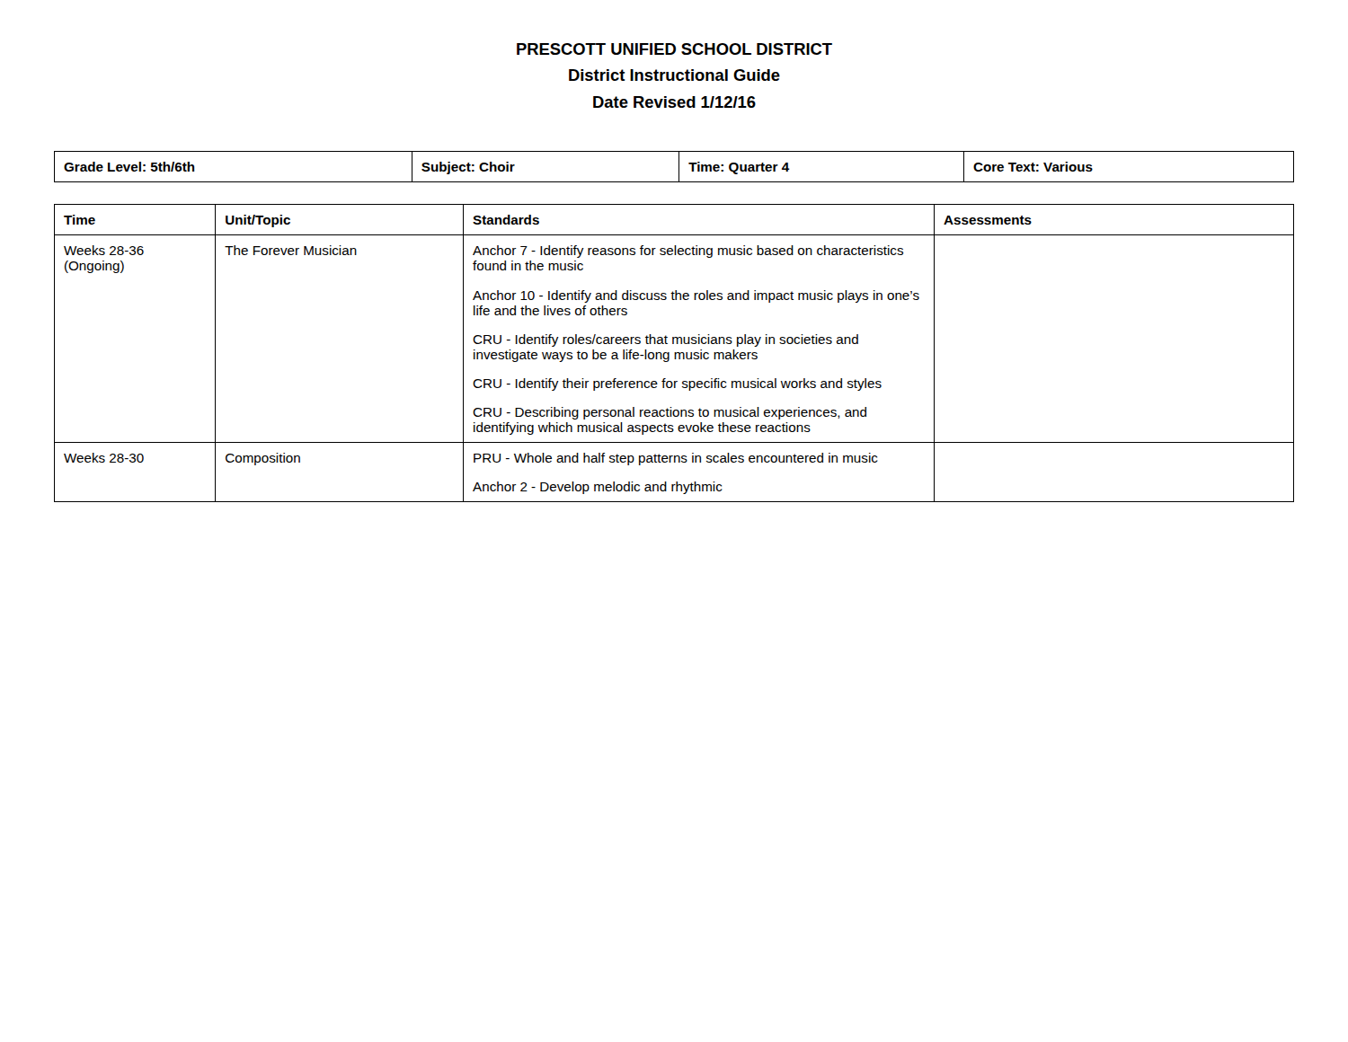PRESCOTT UNIFIED SCHOOL DISTRICT
District Instructional Guide
Date Revised 1/12/16
| Grade Level: 5th/6th | Subject: Choir | Time: Quarter 4 | Core Text: Various |
| --- | --- | --- | --- |
| Time | Unit/Topic | Standards | Assessments |
| --- | --- | --- | --- |
| Weeks 28-36 (Ongoing) | The Forever Musician | Anchor 7 - Identify reasons for selecting music based on characteristics found in the music Anchor 10 - Identify and discuss the roles and impact music plays in one’s life and the lives of others CRU - Identify roles/careers that musicians play in societies and investigate ways to be a life-long music makers CRU - Identify their preference for specific musical works and styles CRU - Describing personal reactions to musical experiences, and identifying which musical aspects evoke these reactions | |
| Weeks 28-30 | Composition | PRU - Whole and half step patterns in scales encountered in music Anchor 2 - Develop melodic and rhythmic | |